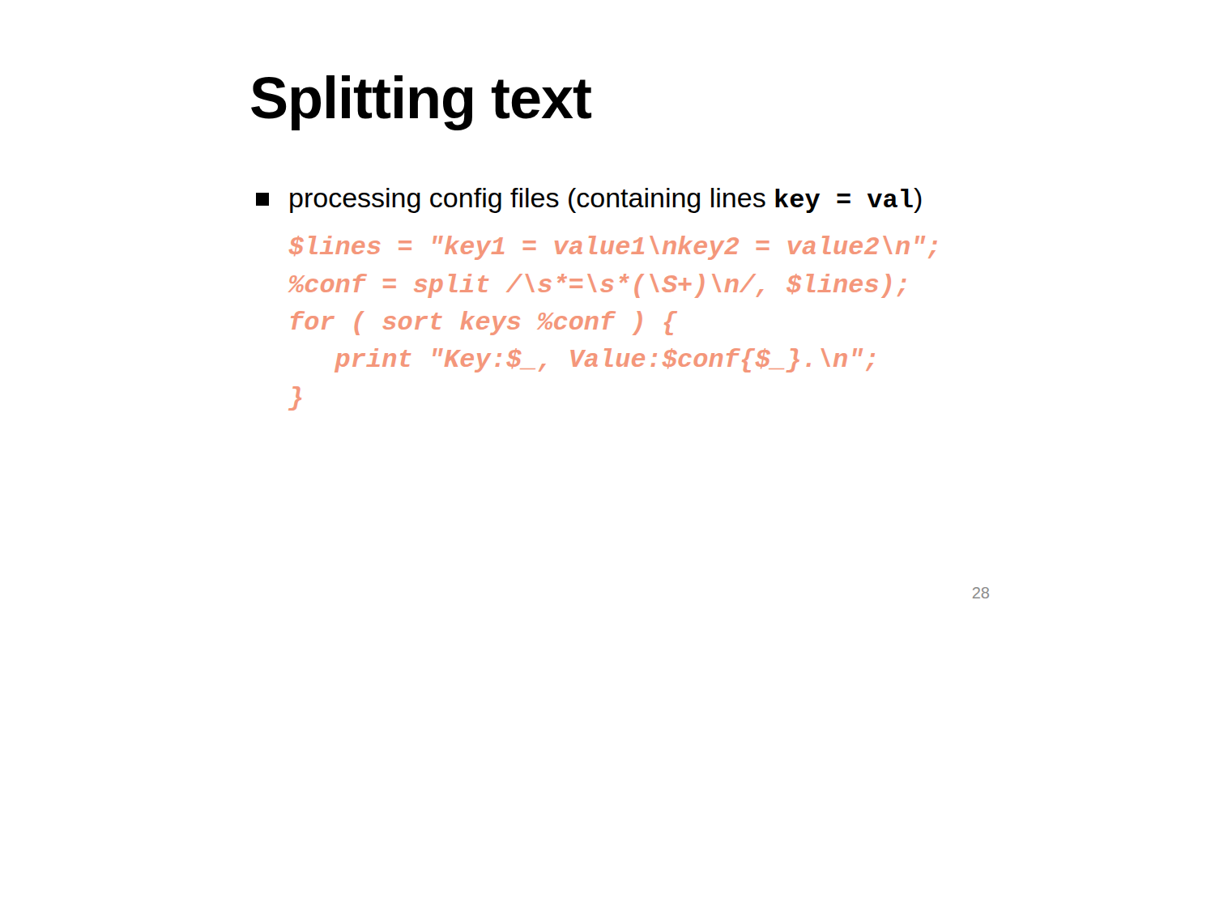Splitting text
processing config files (containing lines key = val)
$lines = "key1 = value1\nkey2 = value2\n";
%conf = split /\s*=\s*(\S+)\n/, $lines);
for ( sort keys %conf ) {
   print "Key:$_, Value:$conf{$_}.\n";
}
28